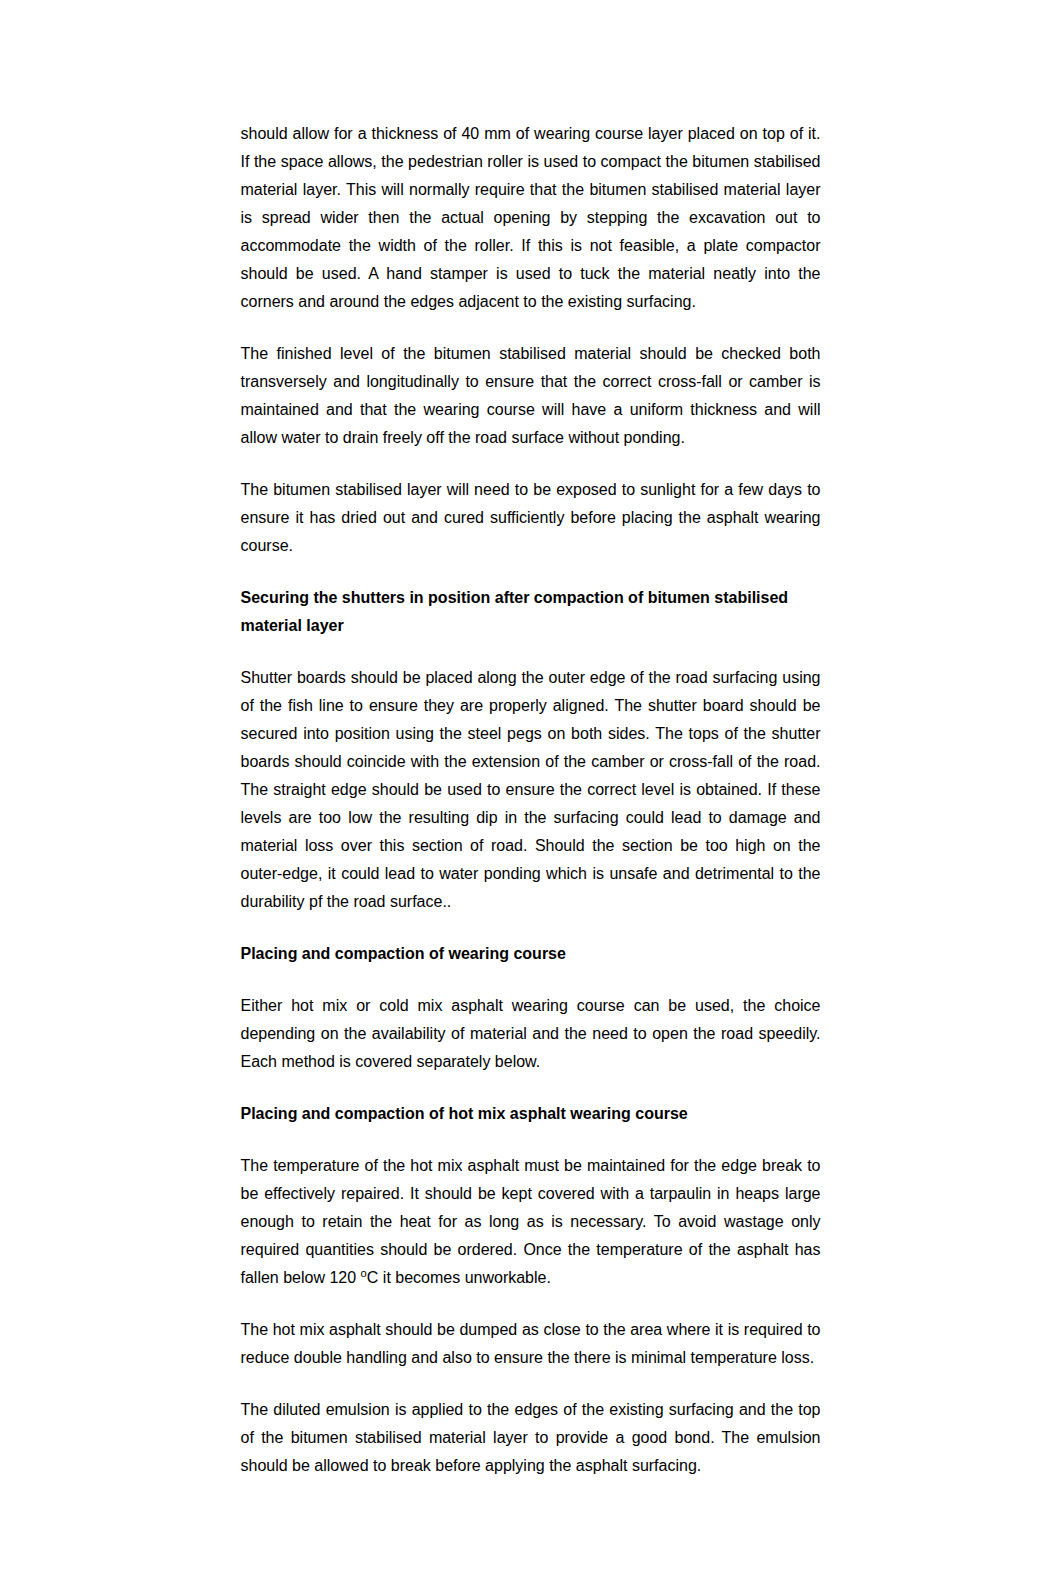should allow for a thickness of 40 mm of wearing course layer placed on top of it. If the space allows, the pedestrian roller is used to compact the bitumen stabilised material layer. This will normally require that the bitumen stabilised material layer is spread wider then the actual opening by stepping the excavation out to accommodate the width of the roller. If this is not feasible, a plate compactor should be used. A hand stamper is used to tuck the material neatly into the corners and around the edges adjacent to the existing surfacing.
The finished level of the bitumen stabilised material should be checked both transversely and longitudinally to ensure that the correct cross-fall or camber is maintained and that the wearing course will have a uniform thickness and will allow water to drain freely off the road surface without ponding.
The bitumen stabilised layer will need to be exposed to sunlight for a few days to ensure it has dried out and cured sufficiently before placing the asphalt wearing course.
Securing the shutters in position after compaction of bitumen stabilised material layer
Shutter boards should be placed along the outer edge of the road surfacing using of the fish line to ensure they are properly aligned. The shutter board should be secured into position using the steel pegs on both sides. The tops of the shutter boards should coincide with the extension of the camber or cross-fall of the road. The straight edge should be used to ensure the correct level is obtained. If these levels are too low the resulting dip in the surfacing could lead to damage and material loss over this section of road. Should the section be too high on the outer-edge, it could lead to water ponding which is unsafe and detrimental to the durability pf the road surface..
Placing and compaction of wearing course
Either hot mix or cold mix asphalt wearing course can be used, the choice depending on the availability of material and the need to open the road speedily. Each method is covered separately below.
Placing and compaction of hot mix asphalt wearing course
The temperature of the hot mix asphalt must be maintained for the edge break to be effectively repaired. It should be kept covered with a tarpaulin in heaps large enough to retain the heat for as long as is necessary. To avoid wastage only required quantities should be ordered. Once the temperature of the asphalt has fallen below 120 oC it becomes unworkable.
The hot mix asphalt should be dumped as close to the area where it is required to reduce double handling and also to ensure the there is minimal temperature loss.
The diluted emulsion is applied to the edges of the existing surfacing and the top of the bitumen stabilised material layer to provide a good bond. The emulsion should be allowed to break before applying the asphalt surfacing.